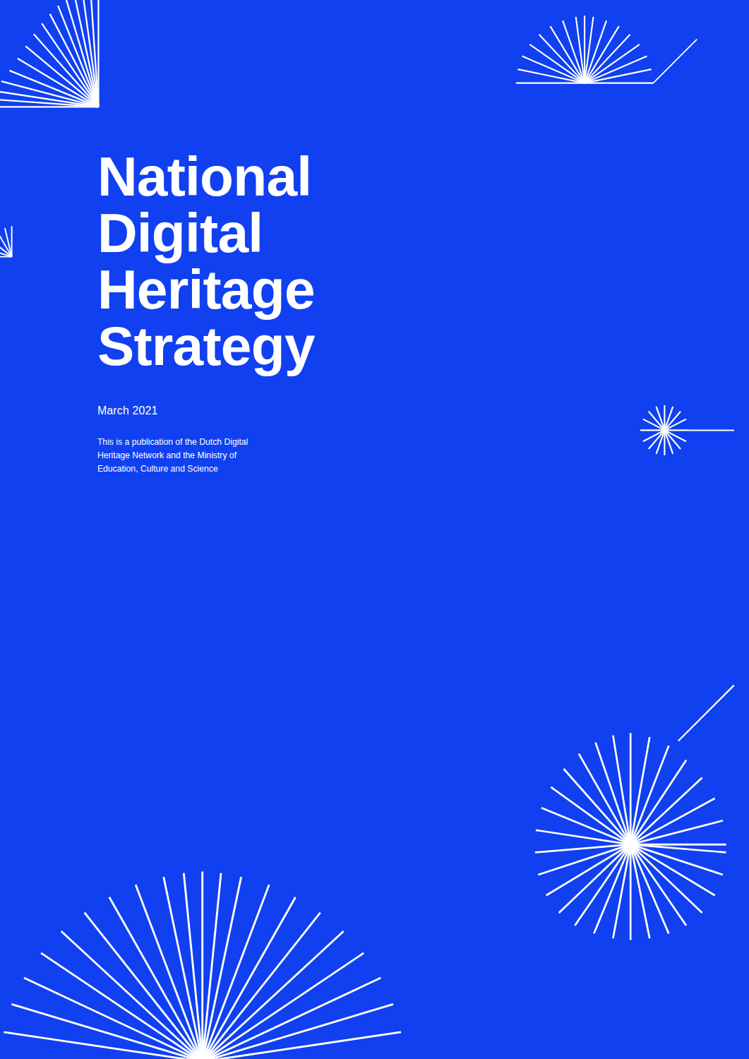National Digital Heritage Strategy
March 2021
This is a publication of the Dutch Digital Heritage Network and the Ministry of Education, Culture and Science